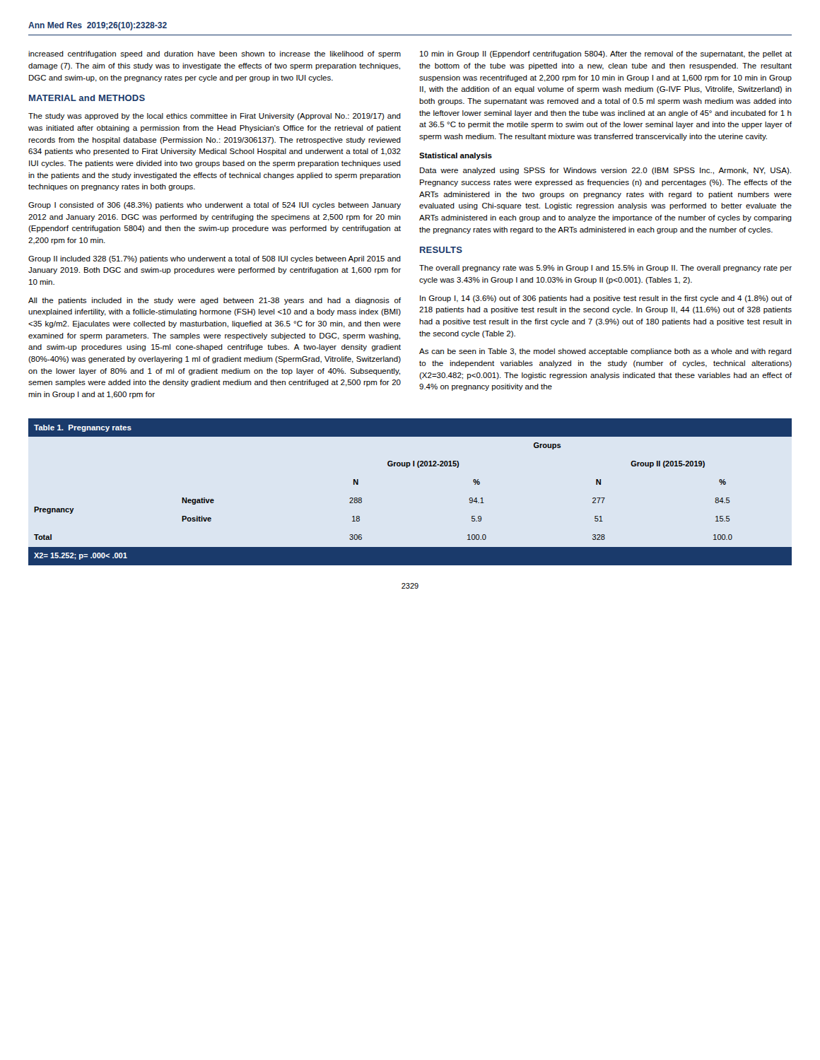Ann Med Res 2019;26(10):2328-32
increased centrifugation speed and duration have been shown to increase the likelihood of sperm damage (7). The aim of this study was to investigate the effects of two sperm preparation techniques, DGC and swim-up, on the pregnancy rates per cycle and per group in two IUI cycles.
MATERIAL and METHODS
The study was approved by the local ethics committee in Firat University (Approval No.: 2019/17) and was initiated after obtaining a permission from the Head Physician's Office for the retrieval of patient records from the hospital database (Permission No.: 2019/306137). The retrospective study reviewed 634 patients who presented to Firat University Medical School Hospital and underwent a total of 1,032 IUI cycles. The patients were divided into two groups based on the sperm preparation techniques used in the patients and the study investigated the effects of technical changes applied to sperm preparation techniques on pregnancy rates in both groups.
Group I consisted of 306 (48.3%) patients who underwent a total of 524 IUI cycles between January 2012 and January 2016. DGC was performed by centrifuging the specimens at 2,500 rpm for 20 min (Eppendorf centrifugation 5804) and then the swim-up procedure was performed by centrifugation at 2,200 rpm for 10 min.
Group II included 328 (51.7%) patients who underwent a total of 508 IUI cycles between April 2015 and January 2019. Both DGC and swim-up procedures were performed by centrifugation at 1,600 rpm for 10 min.
All the patients included in the study were aged between 21-38 years and had a diagnosis of unexplained infertility, with a follicle-stimulating hormone (FSH) level <10 and a body mass index (BMI) <35 kg/m2. Ejaculates were collected by masturbation, liquefied at 36.5 °C for 30 min, and then were examined for sperm parameters. The samples were respectively subjected to DGC, sperm washing, and swim-up procedures using 15-ml cone-shaped centrifuge tubes. A two-layer density gradient (80%-40%) was generated by overlayering 1 ml of gradient medium (SpermGrad, Vitrolife, Switzerland) on the lower layer of 80% and 1 of ml of gradient medium on the top layer of 40%. Subsequently, semen samples were added into the density gradient medium and then centrifuged at 2,500 rpm for 20 min in Group I and at 1,600 rpm for
10 min in Group II (Eppendorf centrifugation 5804). After the removal of the supernatant, the pellet at the bottom of the tube was pipetted into a new, clean tube and then resuspended. The resultant suspension was recentrifuged at 2,200 rpm for 10 min in Group I and at 1,600 rpm for 10 min in Group II, with the addition of an equal volume of sperm wash medium (G-IVF Plus, Vitrolife, Switzerland) in both groups. The supernatant was removed and a total of 0.5 ml sperm wash medium was added into the leftover lower seminal layer and then the tube was inclined at an angle of 45° and incubated for 1 h at 36.5 °C to permit the motile sperm to swim out of the lower seminal layer and into the upper layer of sperm wash medium. The resultant mixture was transferred transcervically into the uterine cavity.
Statistical analysis
Data were analyzed using SPSS for Windows version 22.0 (IBM SPSS Inc., Armonk, NY, USA). Pregnancy success rates were expressed as frequencies (n) and percentages (%). The effects of the ARTs administered in the two groups on pregnancy rates with regard to patient numbers were evaluated using Chi-square test. Logistic regression analysis was performed to better evaluate the ARTs administered in each group and to analyze the importance of the number of cycles by comparing the pregnancy rates with regard to the ARTs administered in each group and the number of cycles.
RESULTS
The overall pregnancy rate was 5.9% in Group I and 15.5% in Group II. The overall pregnancy rate per cycle was 3.43% in Group I and 10.03% in Group II (p<0.001). (Tables 1, 2).
In Group I, 14 (3.6%) out of 306 patients had a positive test result in the first cycle and 4 (1.8%) out of 218 patients had a positive test result in the second cycle. In Group II, 44 (11.6%) out of 328 patients had a positive test result in the first cycle and 7 (3.9%) out of 180 patients had a positive test result in the second cycle (Table 2).
As can be seen in Table 3, the model showed acceptable compliance both as a whole and with regard to the independent variables analyzed in the study (number of cycles, technical alterations) (X2=30.482; p<0.001). The logistic regression analysis indicated that these variables had an effect of 9.4% on pregnancy positivity and the
Table 1. Pregnancy rates
| | | Groups |
| | | Group I (2012-2015) | Group II (2015-2019) |
| | | N | % | N | % |
| Pregnancy | Negative | 288 | 94.1 | 277 | 84.5 |
| Positive | 18 | 5.9 | 51 | 15.5 |
| Total | | 306 | 100.0 | 328 | 100.0 |
| X2= 15.252; p= .000< .001 |
2329